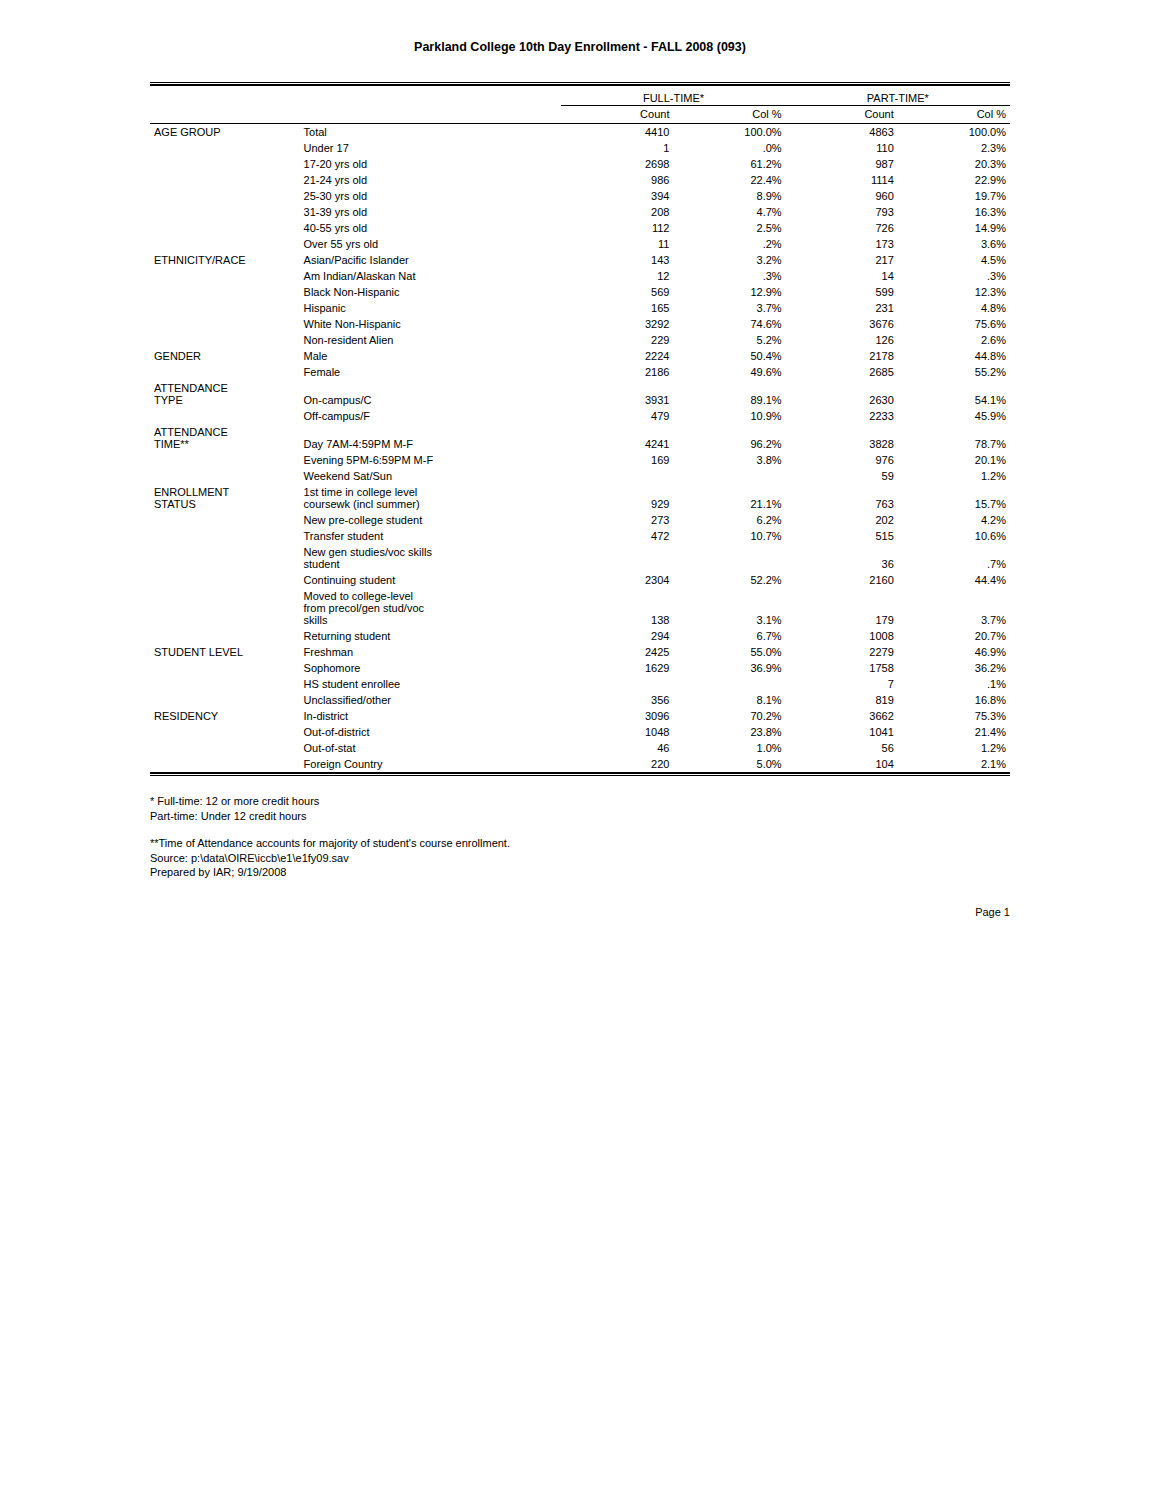Parkland College 10th Day Enrollment - FALL 2008 (093)
| | | FULL-TIME* | PART-TIME* |
| --- | --- | --- | --- |
| | | Count | Col % | Count | Col % |
| AGE GROUP | Total | 4410 | 100.0% | 4863 | 100.0% |
| | Under 17 | 1 | .0% | 110 | 2.3% |
| | 17-20 yrs old | 2698 | 61.2% | 987 | 20.3% |
| | 21-24 yrs old | 986 | 22.4% | 1114 | 22.9% |
| | 25-30 yrs old | 394 | 8.9% | 960 | 19.7% |
| | 31-39 yrs old | 208 | 4.7% | 793 | 16.3% |
| | 40-55 yrs old | 112 | 2.5% | 726 | 14.9% |
| | Over 55 yrs old | 11 | .2% | 173 | 3.6% |
| ETHNICITY/RACE | Asian/Pacific Islander | 143 | 3.2% | 217 | 4.5% |
| | Am Indian/Alaskan Nat | 12 | .3% | 14 | .3% |
| | Black Non-Hispanic | 569 | 12.9% | 599 | 12.3% |
| | Hispanic | 165 | 3.7% | 231 | 4.8% |
| | White Non-Hispanic | 3292 | 74.6% | 3676 | 75.6% |
| | Non-resident Alien | 229 | 5.2% | 126 | 2.6% |
| GENDER | Male | 2224 | 50.4% | 2178 | 44.8% |
| | Female | 2186 | 49.6% | 2685 | 55.2% |
| ATTENDANCE TYPE | On-campus/C | 3931 | 89.1% | 2630 | 54.1% |
| | Off-campus/F | 479 | 10.9% | 2233 | 45.9% |
| ATTENDANCE TIME** | Day 7AM-4:59PM M-F | 4241 | 96.2% | 3828 | 78.7% |
| | Evening 5PM-6:59PM M-F | 169 | 3.8% | 976 | 20.1% |
| | Weekend Sat/Sun | | | 59 | 1.2% |
| ENROLLMENT STATUS | 1st time in college level coursewk (incl summer) | 929 | 21.1% | 763 | 15.7% |
| | New pre-college student | 273 | 6.2% | 202 | 4.2% |
| | Transfer student | 472 | 10.7% | 515 | 10.6% |
| | New gen studies/voc skills student | | | 36 | .7% |
| | Continuing student | 2304 | 52.2% | 2160 | 44.4% |
| | Moved to college-level from precol/gen stud/voc skills | 138 | 3.1% | 179 | 3.7% |
| | Returning student | 294 | 6.7% | 1008 | 20.7% |
| STUDENT LEVEL | Freshman | 2425 | 55.0% | 2279 | 46.9% |
| | Sophomore | 1629 | 36.9% | 1758 | 36.2% |
| | HS student enrollee | | | 7 | .1% |
| | Unclassified/other | 356 | 8.1% | 819 | 16.8% |
| RESIDENCY | In-district | 3096 | 70.2% | 3662 | 75.3% |
| | Out-of-district | 1048 | 23.8% | 1041 | 21.4% |
| | Out-of-stat | 46 | 1.0% | 56 | 1.2% |
| | Foreign Country | 220 | 5.0% | 104 | 2.1% |
* Full-time: 12 or more credit hours
Part-time: Under 12 credit hours
**Time of Attendance accounts for majority of student's course enrollment.
Source: p:\data\OIRE\iccb\e1\e1fy09.sav
Prepared by IAR; 9/19/2008
Page 1